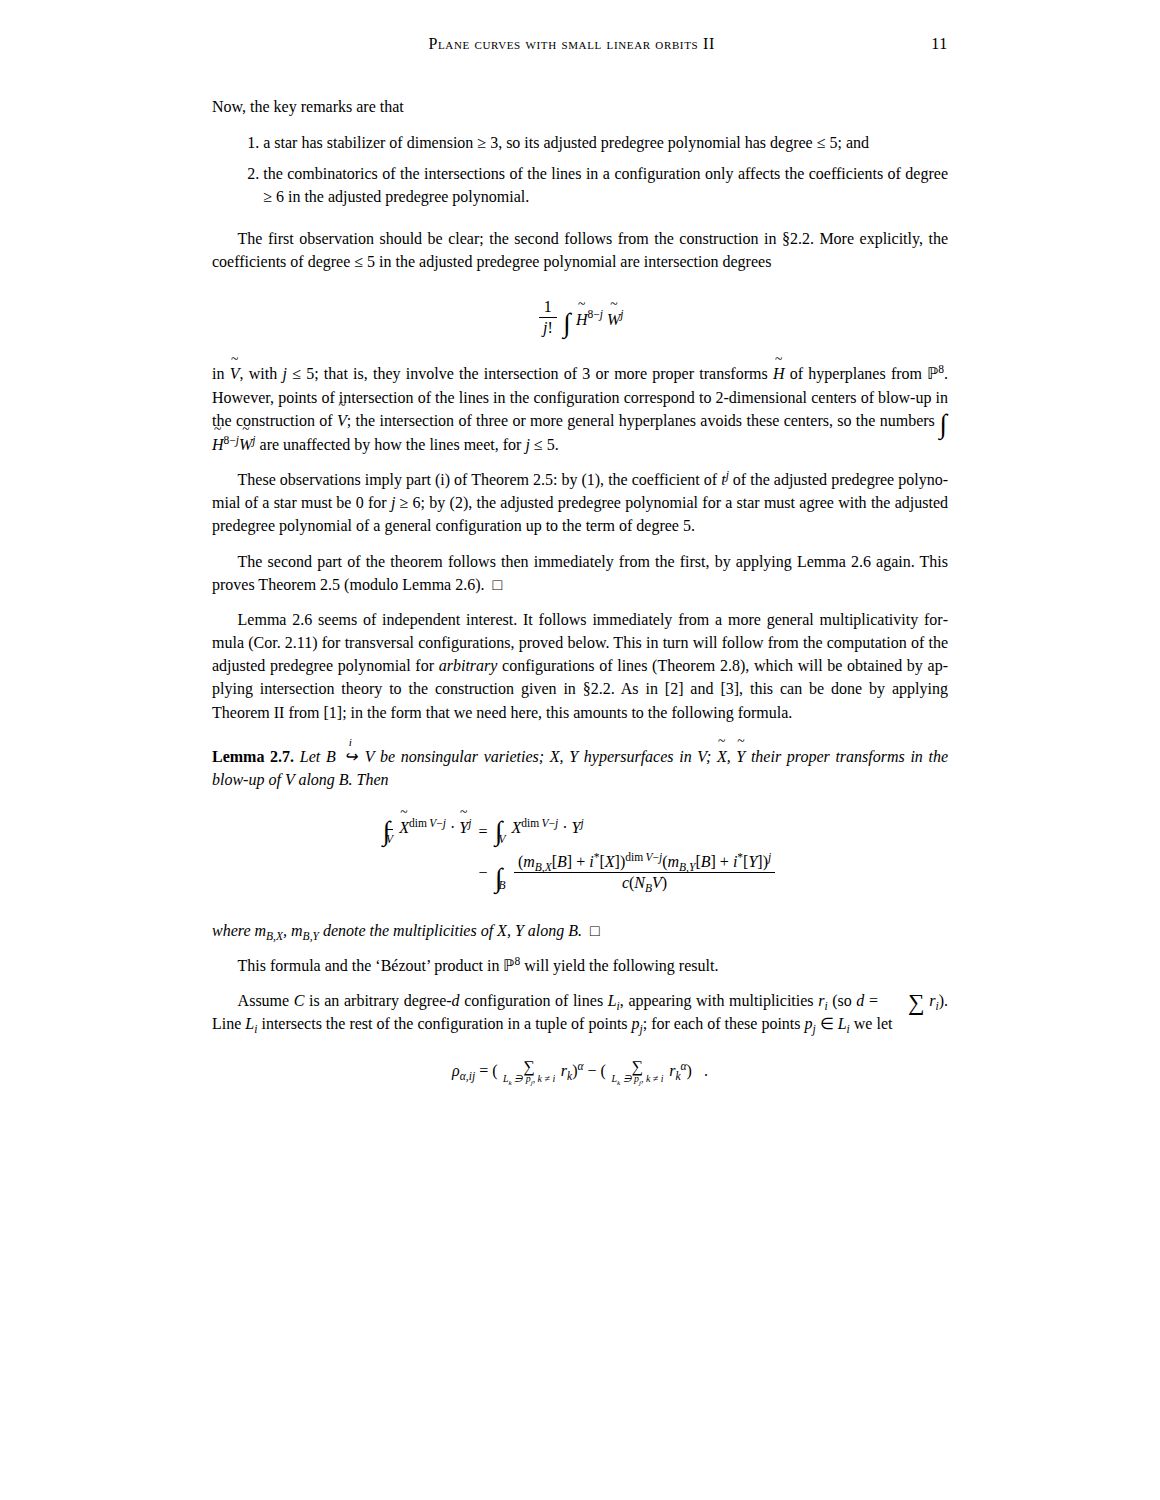Plane curves with small linear orbits II 11
Now, the key remarks are that
a star has stabilizer of dimension ≥ 3, so its adjusted predegree polynomial has degree ≤ 5; and
the combinatorics of the intersections of the lines in a configuration only affects the coefficients of degree ≥ 6 in the adjusted predegree polynomial.
The first observation should be clear; the second follows from the construction in §2.2. More explicitly, the coefficients of degree ≤ 5 in the adjusted predegree polynomial are intersection degrees
1 j! ∫ ~H8−j ~Wj
in ~V, with j ≤ 5; that is, they involve the intersection of 3 or more proper transforms ~H of hyperplanes from ℙ8. However, points of intersection of the lines in the configuration correspond to 2-dimensional centers of blow-up in the construction of ~V; the intersection of three or more general hyperplanes avoids these centers, so the numbers ∫ ~H8−j~Wj are unaffected by how the lines meet, for j ≤ 5.
These observations imply part (i) of Theorem 2.5: by (1), the coefficient of tj of the adjusted predegree polynomial of a star must be 0 for j ≥ 6; by (2), the adjusted predegree polynomial for a star must agree with the adjusted predegree polynomial of a general configuration up to the term of degree 5.
The second part of the theorem follows then immediately from the first, by applying Lemma 2.6 again. This proves Theorem 2.5 (modulo Lemma 2.6). □
Lemma 2.6 seems of independent interest. It follows immediately from a more general multiplicativity formula (Cor. 2.11) for transversal configurations, proved below. This in turn will follow from the computation of the adjusted predegree polynomial for arbitrary configurations of lines (Theorem 2.8), which will be obtained by applying intersection theory to the construction given in §2.2. As in [2] and [3], this can be done by applying Theorem II from [1]; in the form that we need here, this amounts to the following formula.
Lemma 2.7. Let B i↪ V be nonsingular varieties; X, Y hypersurfaces in V; ~X, ~Y their proper transforms in the blow-up of V along B. Then
| ∫ V ~ X dim V − j · ~ Y j | = | ∫ V X dim V − j · Y j |
| | − | ∫ B ( m B,X [ B ] + i * [ X ]) dim V − j ( m B,Y [ B ] + i * [ Y ]) j c ( N B V ) |
where mB,X, mB,Y denote the multiplicities of X, Y along B. □
This formula and the ‘Bézout’ product in ℙ8 will yield the following result.
Assume C is an arbitrary degree-d configuration of lines Li, appearing with multiplicities ri (so d = ∑ ri). Line Li intersects the rest of the configuration in a tuple of points pj; for each of these points pj ∈ Li we let
ρα,ij = ( ∑ Lk ∋ pj, k ≠ i rk)α − ( ∑ Lk ∋ pj, k ≠ i rkα) .